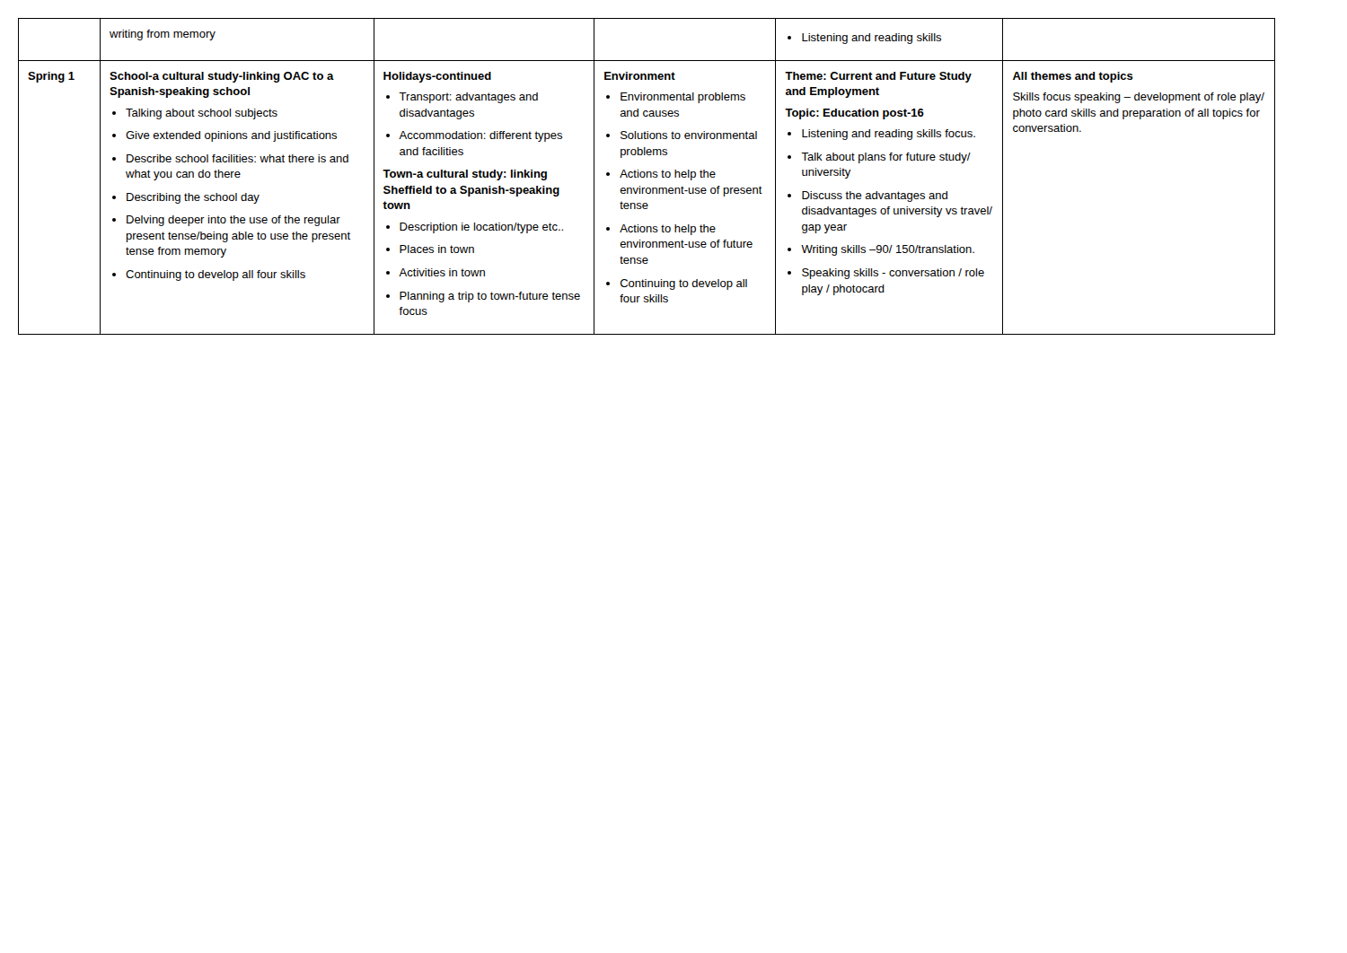| | writing from memory | | | Listening and reading skills | |
| Spring 1 | School-a cultural study-linking OAC to a Spanish-speaking school Talking about school subjects Give extended opinions and justifications Describe school facilities: what there is and what you can do there Describing the school day Delving deeper into the use of the regular present tense/being able to use the present tense from memory Continuing to develop all four skills | Holidays-continued Transport: advantages and disadvantages Accommodation: different types and facilities Town-a cultural study: linking Sheffield to a Spanish-speaking town Description ie location/type etc.. Places in town Activities in town Planning a trip to town-future tense focus | Environment Environmental problems and causes Solutions to environmental problems Actions to help the environment-use of present tense Actions to help the environment-use of future tense Continuing to develop all four skills | Theme: Current and Future Study and Employment Topic: Education post-16 Listening and reading skills focus. Talk about plans for future study/ university Discuss the advantages and disadvantages of university vs travel/ gap year Writing skills –90/ 150/translation. Speaking skills - conversation / role play / photocard | All themes and topics Skills focus speaking – development of role play/ photo card skills and preparation of all topics for conversation. |